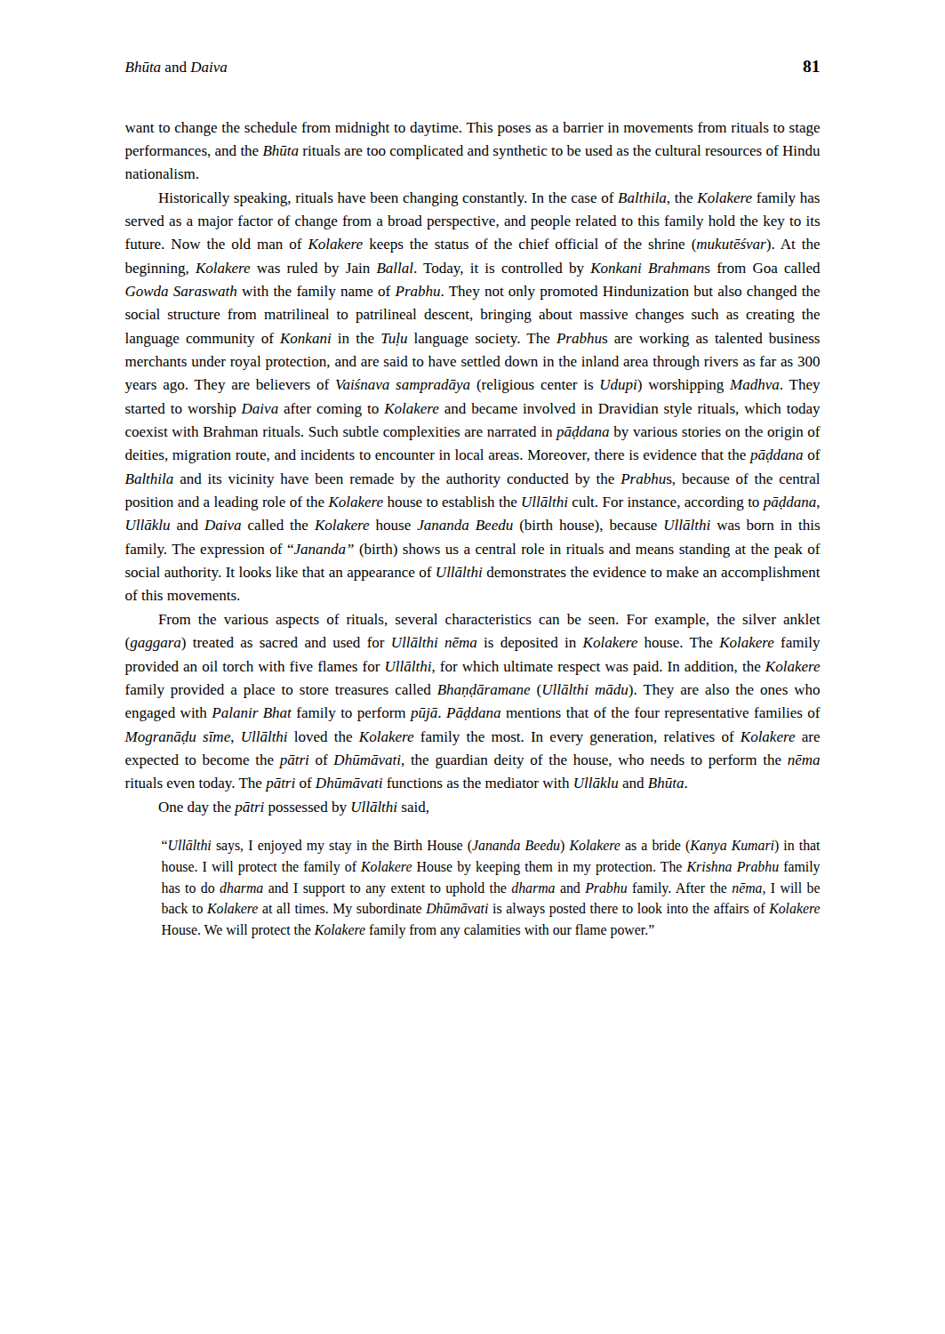Bhūta and Daiva
81
want to change the schedule from midnight to daytime. This poses as a barrier in movements from rituals to stage performances, and the Bhūta rituals are too complicated and synthetic to be used as the cultural resources of Hindu nationalism.
Historically speaking, rituals have been changing constantly. In the case of Balthila, the Kolakere family has served as a major factor of change from a broad perspective, and people related to this family hold the key to its future. Now the old man of Kolakere keeps the status of the chief official of the shrine (mukutēśvar). At the beginning, Kolakere was ruled by Jain Ballal. Today, it is controlled by Konkani Brahmans from Goa called Gowda Saraswath with the family name of Prabhu. They not only promoted Hindunization but also changed the social structure from matrilineal to patrilineal descent, bringing about massive changes such as creating the language community of Konkani in the Tuḷu language society. The Prabhus are working as talented business merchants under royal protection, and are said to have settled down in the inland area through rivers as far as 300 years ago. They are believers of Vaiśnava sampradāya (religious center is Udupi) worshipping Madhva. They started to worship Daiva after coming to Kolakere and became involved in Dravidian style rituals, which today coexist with Brahman rituals. Such subtle complexities are narrated in pāḍdana by various stories on the origin of deities, migration route, and incidents to encounter in local areas. Moreover, there is evidence that the pāḍdana of Balthila and its vicinity have been remade by the authority conducted by the Prabhus, because of the central position and a leading role of the Kolakere house to establish the Ullālthi cult. For instance, according to pāḍdana, Ullāklu and Daiva called the Kolakere house Jananda Beedu (birth house), because Ullālthi was born in this family. The expression of “Jananda” (birth) shows us a central role in rituals and means standing at the peak of social authority. It looks like that an appearance of Ullālthi demonstrates the evidence to make an accomplishment of this movements.
From the various aspects of rituals, several characteristics can be seen. For example, the silver anklet (gaggara) treated as sacred and used for Ullālthi nēma is deposited in Kolakere house. The Kolakere family provided an oil torch with five flames for Ullālthi, for which ultimate respect was paid. In addition, the Kolakere family provided a place to store treasures called Bhaṇḍāramane (Ullālthi mādu). They are also the ones who engaged with Palanir Bhat family to perform pūjā. Pāḍdana mentions that of the four representative families of Mogranāḍu sīme, Ullālthi loved the Kolakere family the most. In every generation, relatives of Kolakere are expected to become the pātri of Dhūmāvati, the guardian deity of the house, who needs to perform the nēma rituals even today. The pātri of Dhūmāvati functions as the mediator with Ullāklu and Bhūta.
One day the pātri possessed by Ullālthi said,
“Ullālthi says, I enjoyed my stay in the Birth House (Jananda Beedu) Kolakere as a bride (Kanya Kumari) in that house. I will protect the family of Kolakere House by keeping them in my protection. The Krishna Prabhu family has to do dharma and I support to any extent to uphold the dharma and Prabhu family. After the nēma, I will be back to Kolakere at all times. My subordinate Dhūmāvati is always posted there to look into the affairs of Kolakere House. We will protect the Kolakere family from any calamities with our flame power.”